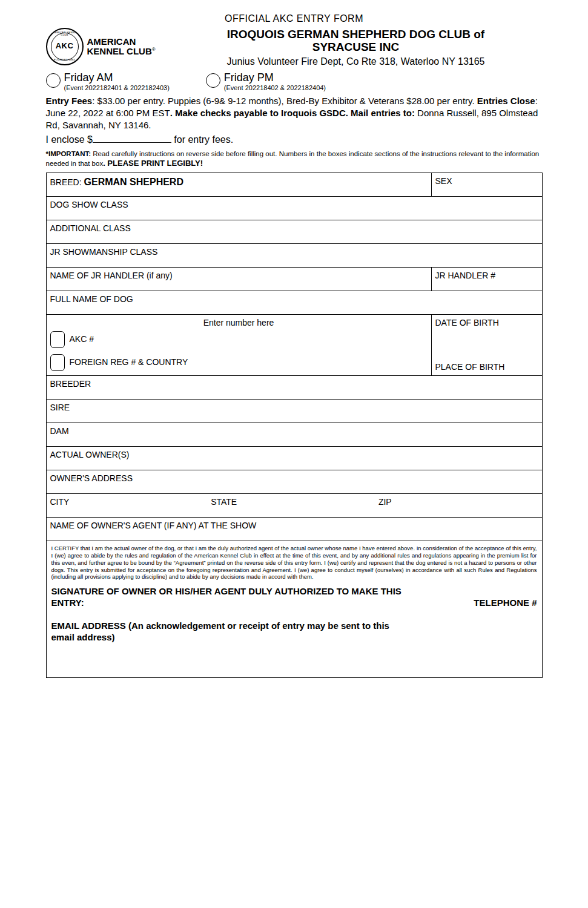OFFICIAL AKC ENTRY FORM
AMERICAN KENNEL CLUB
AKC
FOUNDED 1884
AMERICAN
KENNEL CLUB®
IROQUOIS GERMAN SHEPHERD DOG CLUB of
SYRACUSE INC
Junius Volunteer Fire Dept, Co Rte 318, Waterloo NY 13165
Friday AM (Event 2022182401 & 2022182403)
Friday PM (Event 202218402 & 2022182404)
Entry Fees: $33.00 per entry. Puppies (6-9& 9-12 months), Bred-By Exhibitor & Veterans $28.00 per entry. Entries Close: June 22, 2022 at 6:00 PM EST. Make checks payable to Iroquois GSDC. Mail entries to: Donna Russell, 895 Olmstead Rd, Savannah, NY 13146.
I enclose $ for entry fees.
*IMPORTANT: Read carefully instructions on reverse side before filling out. Numbers in the boxes indicate sections of the instructions relevant to the information needed in that box. PLEASE PRINT LEGIBLY!
| BREED: GERMAN SHEPHERD | SEX |
| DOG SHOW CLASS |
| ADDITIONAL CLASS |
| JR SHOWMANSHIP CLASS |
| NAME OF JR HANDLER (if any) | JR HANDLER # |
| FULL NAME OF DOG |
| Enter number here AKC # FOREIGN REG # & COUNTRY | DATE OF BIRTH PLACE OF BIRTH |
| BREEDER |
| SIRE |
| DAM |
| ACTUAL OWNER(S) |
| OWNER'S ADDRESS |
| CITY STATE ZIP |
| NAME OF OWNER'S AGENT (IF ANY) AT THE SHOW |
I CERTIFY that I am the actual owner of the dog, or that I am the duly authorized agent of the actual owner whose name I have entered above. In consideration of the acceptance of this entry, I (we) agree to abide by the rules and regulation of the American Kennel Club in effect at the time of this event, and by any additional rules and regulations appearing in the premium list for this even, and further agree to be bound by the “Agreement” printed on the reverse side of this entry form. I (we) certify and represent that the dog entered is not a hazard to persons or other dogs. This entry is submitted for acceptance on the foregoing representation and Agreement. I (we) agree to conduct myself (ourselves) in accordance with all such Rules and Regulations (including all provisions applying to discipline) and to abide by any decisions made in accord with them.
SIGNATURE OF OWNER OR HIS/HER AGENT DULY AUTHORIZED TO MAKE THIS
ENTRY: TELEPHONE #
EMAIL ADDRESS (An acknowledgement or receipt of entry may be sent to this
email address)